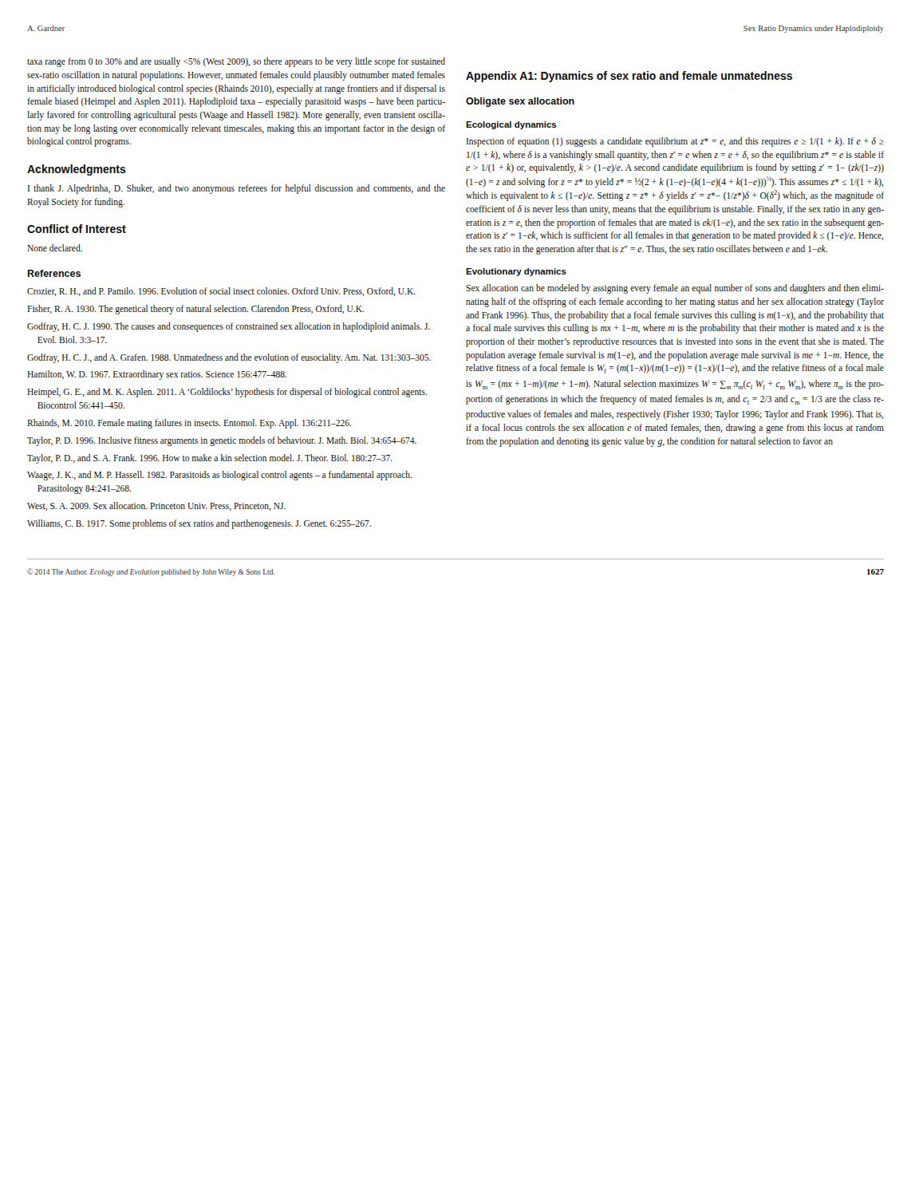A. Gardner
Sex Ratio Dynamics under Haplodiploidy
taxa range from 0 to 30% and are usually <5% (West 2009), so there appears to be very little scope for sustained sex-ratio oscillation in natural populations. However, unmated females could plausibly outnumber mated females in artificially introduced biological control species (Rhainds 2010), especially at range frontiers and if dispersal is female biased (Heimpel and Asplen 2011). Haplodiploid taxa – especially parasitoid wasps – have been particularly favored for controlling agricultural pests (Waage and Hassell 1982). More generally, even transient oscillation may be long lasting over economically relevant timescales, making this an important factor in the design of biological control programs.
Acknowledgments
I thank J. Alpedrinha, D. Shuker, and two anonymous referees for helpful discussion and comments, and the Royal Society for funding.
Conflict of Interest
None declared.
References
Crozier, R. H., and P. Pamilo. 1996. Evolution of social insect colonies. Oxford Univ. Press, Oxford, U.K.
Fisher, R. A. 1930. The genetical theory of natural selection. Clarendon Press, Oxford, U.K.
Godfray, H. C. J. 1990. The causes and consequences of constrained sex allocation in haplodiploid animals. J. Evol. Biol. 3:3–17.
Godfray, H. C. J., and A. Grafen. 1988. Unmatedness and the evolution of eusociality. Am. Nat. 131:303–305.
Hamilton, W. D. 1967. Extraordinary sex ratios. Science 156:477–488.
Heimpel, G. E., and M. K. Asplen. 2011. A ‘Goldilocks’ hypothesis for dispersal of biological control agents. Biocontrol 56:441–450.
Rhainds, M. 2010. Female mating failures in insects. Entomol. Exp. Appl. 136:211–226.
Taylor, P. D. 1996. Inclusive fitness arguments in genetic models of behaviour. J. Math. Biol. 34:654–674.
Taylor, P. D., and S. A. Frank. 1996. How to make a kin selection model. J. Theor. Biol. 180:27–37.
Waage, J. K., and M. P. Hassell. 1982. Parasitoids as biological control agents – a fundamental approach. Parasitology 84:241–268.
West, S. A. 2009. Sex allocation. Princeton Univ. Press, Princeton, NJ.
Williams, C. B. 1917. Some problems of sex ratios and parthenogenesis. J. Genet. 6:255–267.
Appendix A1: Dynamics of sex ratio and female unmatedness
Obligate sex allocation
Ecological dynamics
Inspection of equation (1) suggests a candidate equilibrium at z* = e, and this requires e ≥ 1/(1 + k). If e + δ ≥ 1/(1 + k), where δ is a vanishingly small quantity, then z′ = e when z = e + δ, so the equilibrium z* = e is stable if e > 1/(1 + k) or, equivalently, k > (1−e)/e. A second candidate equilibrium is found by setting z′ = 1− (zk/(1−z)) (1−e) = z and solving for z = z* to yield z* = ½(2 + k (1−e)−(k(1−e)(4 + k(1−e)))½). This assumes z* ≤ 1/(1 + k), which is equivalent to k ≤ (1−e)/e. Setting z = z* + δ yields z′ = z*− (1/z*)δ + O(δ2) which, as the magnitude of coefficient of δ is never less than unity, means that the equilibrium is unstable. Finally, if the sex ratio in any generation is z = e, then the proportion of females that are mated is ek/(1−e), and the sex ratio in the subsequent generation is z′ = 1−ek, which is sufficient for all females in that generation to be mated provided k ≤ (1−e)/e. Hence, the sex ratio in the generation after that is z″ = e. Thus, the sex ratio oscillates between e and 1−ek.
Evolutionary dynamics
Sex allocation can be modeled by assigning every female an equal number of sons and daughters and then eliminating half of the offspring of each female according to her mating status and her sex allocation strategy (Taylor and Frank 1996). Thus, the probability that a focal female survives this culling is m(1−x), and the probability that a focal male survives this culling is mx + 1−m, where m is the probability that their mother is mated and x is the proportion of their mother’s reproductive resources that is invested into sons in the event that she is mated. The population average female survival is m(1−e), and the population average male survival is me + 1−m. Hence, the relative fitness of a focal female is Wf = (m(1−x))/(m(1−e)) = (1−x)/(1−e), and the relative fitness of a focal male is Wm = (mx + 1−m)/(me + 1−m). Natural selection maximizes W = ∑m πm(cf Wf + cm Wm), where πm is the proportion of generations in which the frequency of mated females is m, and cf = 2/3 and cm = 1/3 are the class reproductive values of females and males, respectively (Fisher 1930; Taylor 1996; Taylor and Frank 1996). That is, if a focal locus controls the sex allocation e of mated females, then, drawing a gene from this locus at random from the population and denoting its genic value by g, the condition for natural selection to favor an
© 2014 The Author. Ecology and Evolution published by John Wiley & Sons Ltd.
1627